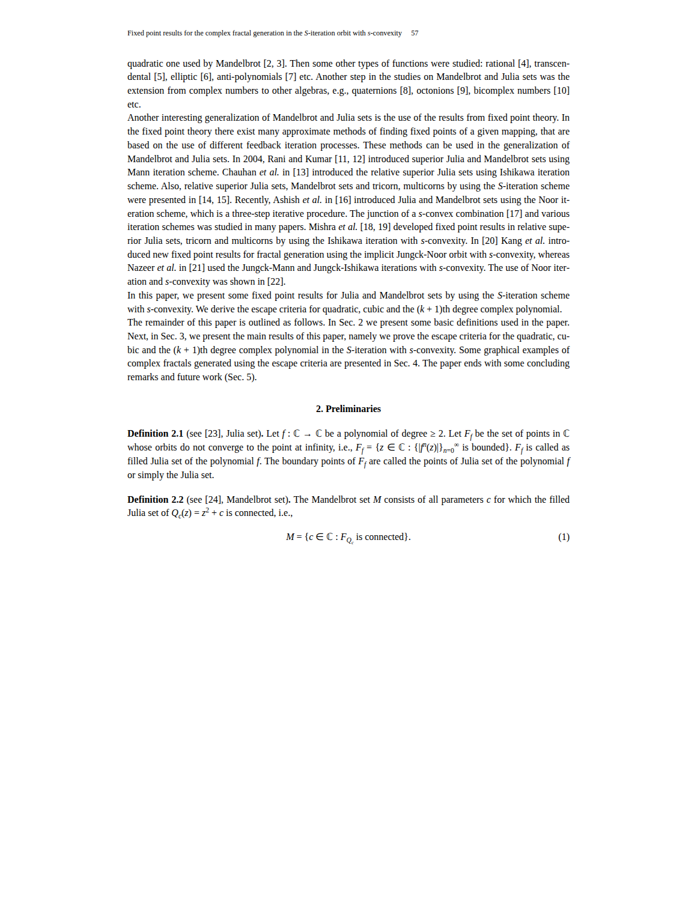Fixed point results for the complex fractal generation in the S-iteration orbit with s-convexity 57
quadratic one used by Mandelbrot [2, 3]. Then some other types of functions were studied: rational [4], transcendental [5], elliptic [6], anti-polynomials [7] etc. Another step in the studies on Mandelbrot and Julia sets was the extension from complex numbers to other algebras, e.g., quaternions [8], octonions [9], bicomplex numbers [10] etc.
Another interesting generalization of Mandelbrot and Julia sets is the use of the results from fixed point theory. In the fixed point theory there exist many approximate methods of finding fixed points of a given mapping, that are based on the use of different feedback iteration processes. These methods can be used in the generalization of Mandelbrot and Julia sets. In 2004, Rani and Kumar [11, 12] introduced superior Julia and Mandelbrot sets using Mann iteration scheme. Chauhan et al. in [13] introduced the relative superior Julia sets using Ishikawa iteration scheme. Also, relative superior Julia sets, Mandelbrot sets and tricorn, multicorns by using the S-iteration scheme were presented in [14, 15]. Recently, Ashish et al. in [16] introduced Julia and Mandelbrot sets using the Noor iteration scheme, which is a three-step iterative procedure. The junction of a s-convex combination [17] and various iteration schemes was studied in many papers. Mishra et al. [18, 19] developed fixed point results in relative superior Julia sets, tricorn and multicorns by using the Ishikawa iteration with s-convexity. In [20] Kang et al. introduced new fixed point results for fractal generation using the implicit Jungck-Noor orbit with s-convexity, whereas Nazeer et al. in [21] used the Jungck-Mann and Jungck-Ishikawa iterations with s-convexity. The use of Noor iteration and s-convexity was shown in [22].
In this paper, we present some fixed point results for Julia and Mandelbrot sets by using the S-iteration scheme with s-convexity. We derive the escape criteria for quadratic, cubic and the (k + 1)th degree complex polynomial.
The remainder of this paper is outlined as follows. In Sec. 2 we present some basic definitions used in the paper. Next, in Sec. 3, we present the main results of this paper, namely we prove the escape criteria for the quadratic, cubic and the (k + 1)th degree complex polynomial in the S-iteration with s-convexity. Some graphical examples of complex fractals generated using the escape criteria are presented in Sec. 4. The paper ends with some concluding remarks and future work (Sec. 5).
2. Preliminaries
Definition 2.1 (see [23], Julia set). Let f : ℂ → ℂ be a polynomial of degree ≥ 2. Let Ff be the set of points in ℂ whose orbits do not converge to the point at infinity, i.e., Ff = {z ∈ ℂ : {|fn(z)|}n=0∞ is bounded}. Ff is called as filled Julia set of the polynomial f. The boundary points of Ff are called the points of Julia set of the polynomial f or simply the Julia set.
Definition 2.2 (see [24], Mandelbrot set). The Mandelbrot set M consists of all parameters c for which the filled Julia set of Qc(z) = z2 + c is connected, i.e.,
M = {c ∈ ℂ : FQc is connected}. (1)